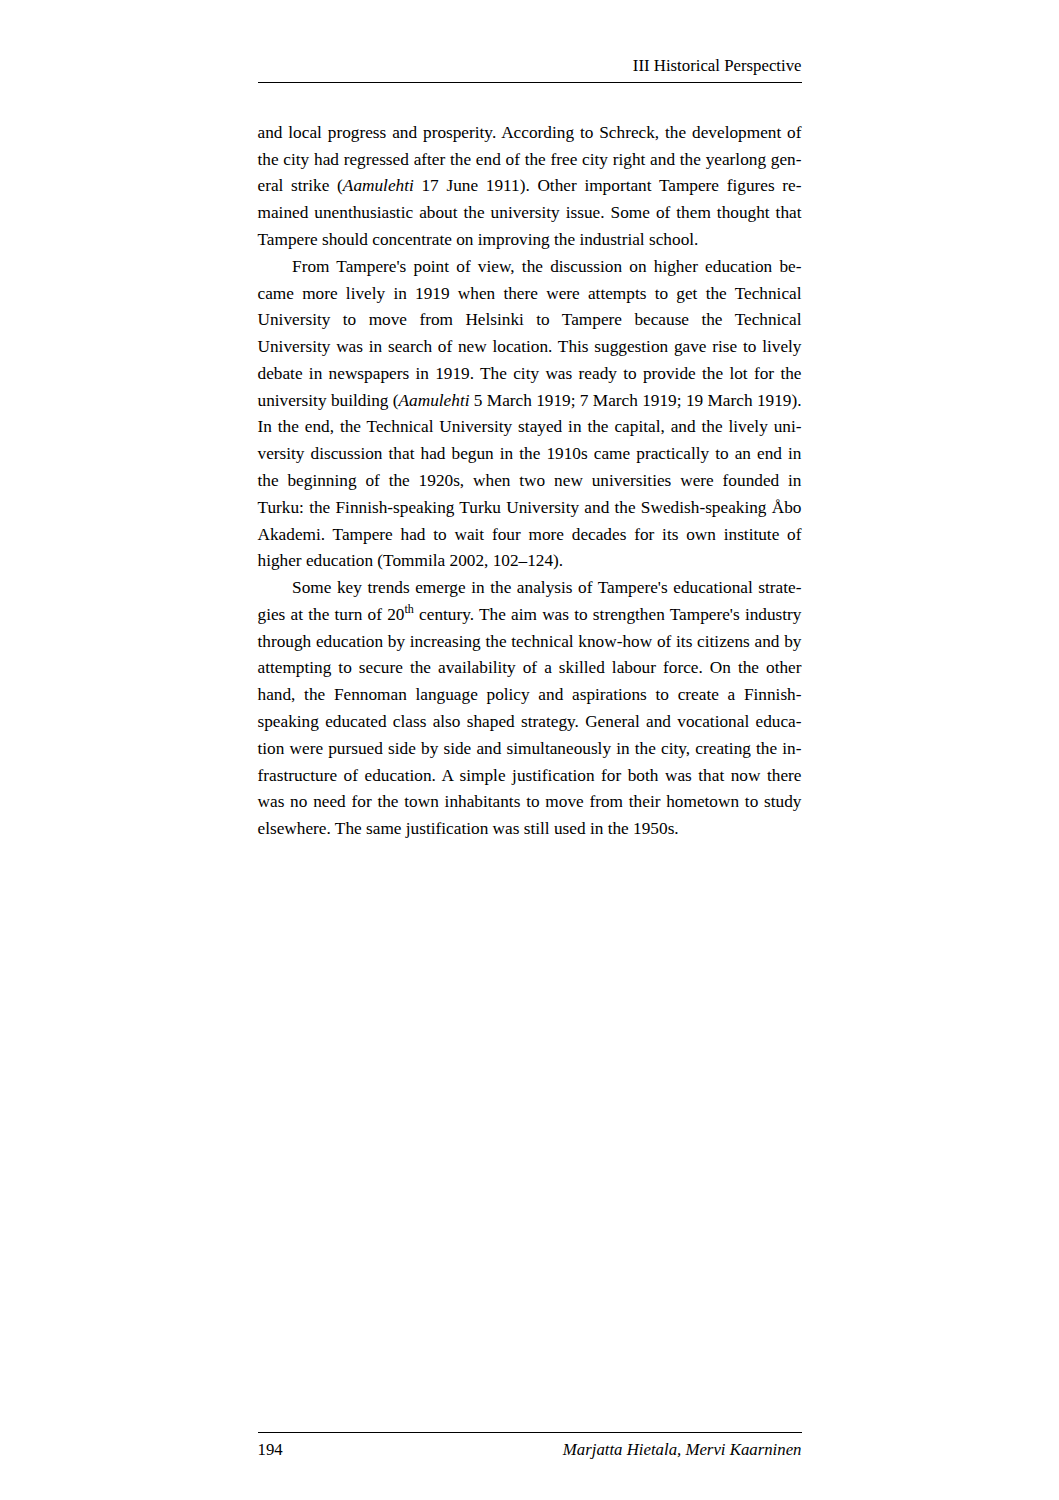III Historical Perspective
and local progress and prosperity. According to Schreck, the development of the city had regressed after the end of the free city right and the yearlong general strike (Aamulehti 17 June 1911). Other important Tampere figures remained unenthusiastic about the university issue. Some of them thought that Tampere should concentrate on improving the industrial school.
From Tampere's point of view, the discussion on higher education became more lively in 1919 when there were attempts to get the Technical University to move from Helsinki to Tampere because the Technical University was in search of new location. This suggestion gave rise to lively debate in newspapers in 1919. The city was ready to provide the lot for the university building (Aamulehti 5 March 1919; 7 March 1919; 19 March 1919). In the end, the Technical University stayed in the capital, and the lively university discussion that had begun in the 1910s came practically to an end in the beginning of the 1920s, when two new universities were founded in Turku: the Finnish-speaking Turku University and the Swedish-speaking Åbo Akademi. Tampere had to wait four more decades for its own institute of higher education (Tommila 2002, 102–124).
Some key trends emerge in the analysis of Tampere's educational strategies at the turn of 20th century. The aim was to strengthen Tampere's industry through education by increasing the technical know-how of its citizens and by attempting to secure the availability of a skilled labour force. On the other hand, the Fennoman language policy and aspirations to create a Finnish-speaking educated class also shaped strategy. General and vocational education were pursued side by side and simultaneously in the city, creating the infrastructure of education. A simple justification for both was that now there was no need for the town inhabitants to move from their hometown to study elsewhere. The same justification was still used in the 1950s.
194 Marjatta Hietala, Mervi Kaarninen